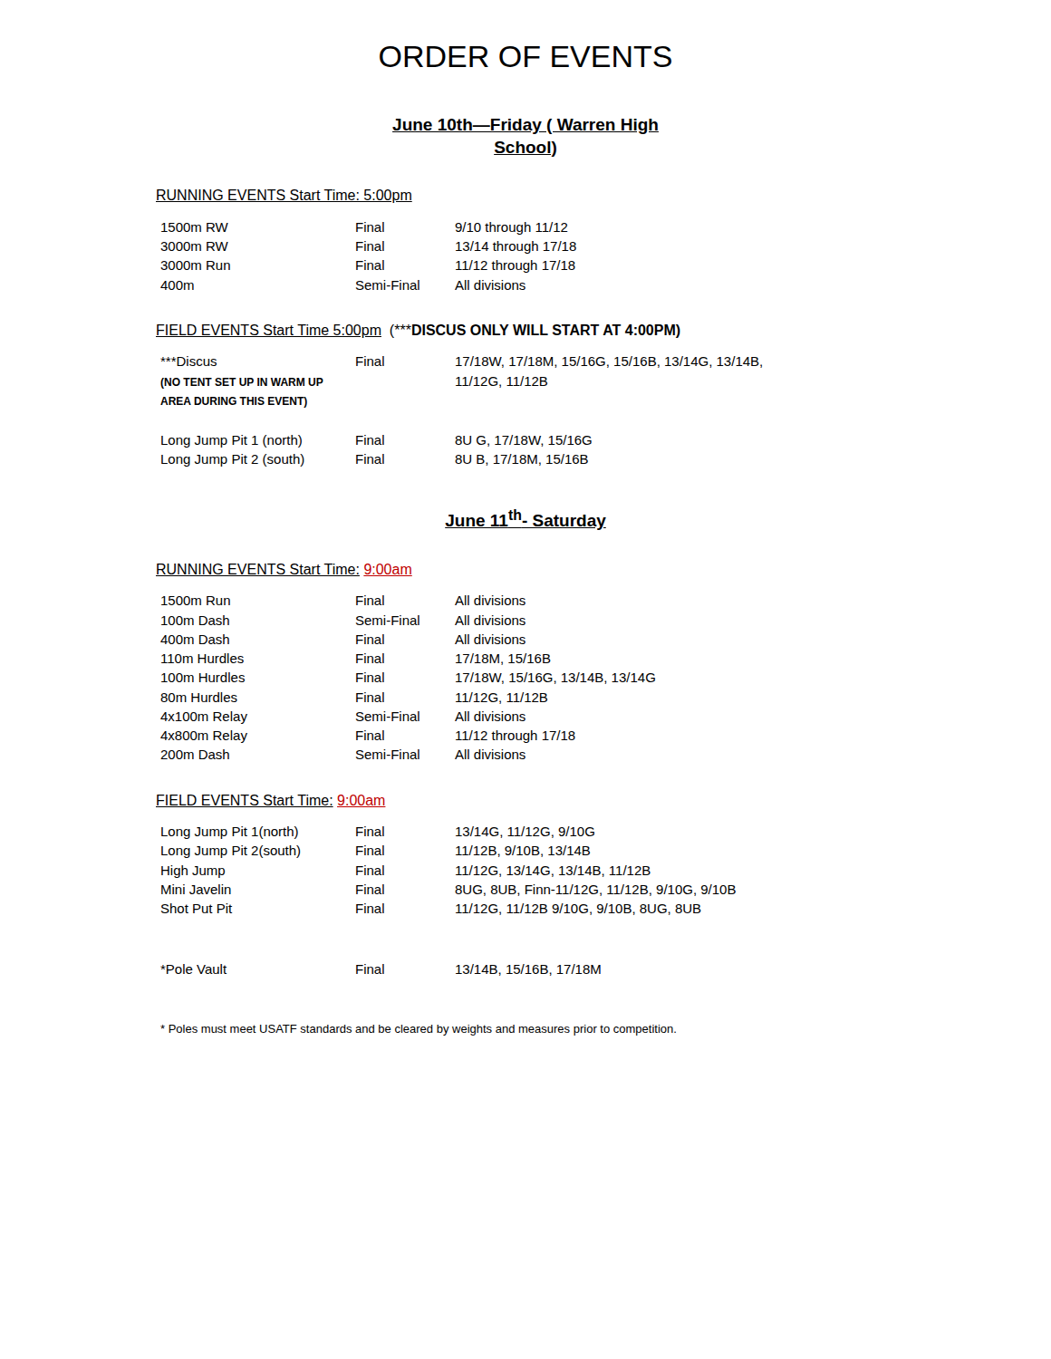ORDER OF EVENTS
June 10th—Friday ( Warren High
School)
RUNNING EVENTS Start Time: 5:00pm
| 1500m RW | Final | 9/10 through 11/12 |
| 3000m RW | Final | 13/14 through 17/18 |
| 3000m Run | Final | 11/12 through 17/18 |
| 400m | Semi-Final | All divisions |
FIELD EVENTS Start Time 5:00pm (***DISCUS ONLY WILL START AT 4:00PM)
| ***Discus | Final | 17/18W, 17/18M, 15/16G, 15/16B, 13/14G, 13/14B, |
| (NO TENT SET UP IN WARM UP | | 11/12G, 11/12B |
| AREA DURING THIS EVENT) | | |
| Long Jump Pit 1 (north) | Final | 8U G, 17/18W, 15/16G |
| Long Jump Pit 2 (south) | Final | 8U B, 17/18M, 15/16B |
June 11th- Saturday
RUNNING EVENTS Start Time: 9:00am
| 1500m Run | Final | All divisions |
| 100m Dash | Semi-Final | All divisions |
| 400m Dash | Final | All divisions |
| 110m Hurdles | Final | 17/18M, 15/16B |
| 100m Hurdles | Final | 17/18W, 15/16G, 13/14B, 13/14G |
| 80m Hurdles | Final | 11/12G, 11/12B |
| 4x100m Relay | Semi-Final | All divisions |
| 4x800m Relay | Final | 11/12 through 17/18 |
| 200m Dash | Semi-Final | All divisions |
FIELD EVENTS Start Time: 9:00am
| Long Jump Pit 1(north) | Final | 13/14G, 11/12G, 9/10G |
| Long Jump Pit 2(south) | Final | 11/12B, 9/10B, 13/14B |
| High Jump | Final | 11/12G, 13/14G, 13/14B, 11/12B |
| Mini Javelin | Final | 8UG, 8UB, Finn-11/12G, 11/12B, 9/10G, 9/10B |
| Shot Put Pit | Final | 11/12G, 11/12B 9/10G, 9/10B, 8UG, 8UB |
| *Pole Vault | Final | 13/14B, 15/16B, 17/18M |
* Poles must meet USATF standards and be cleared by weights and measures prior to competition.